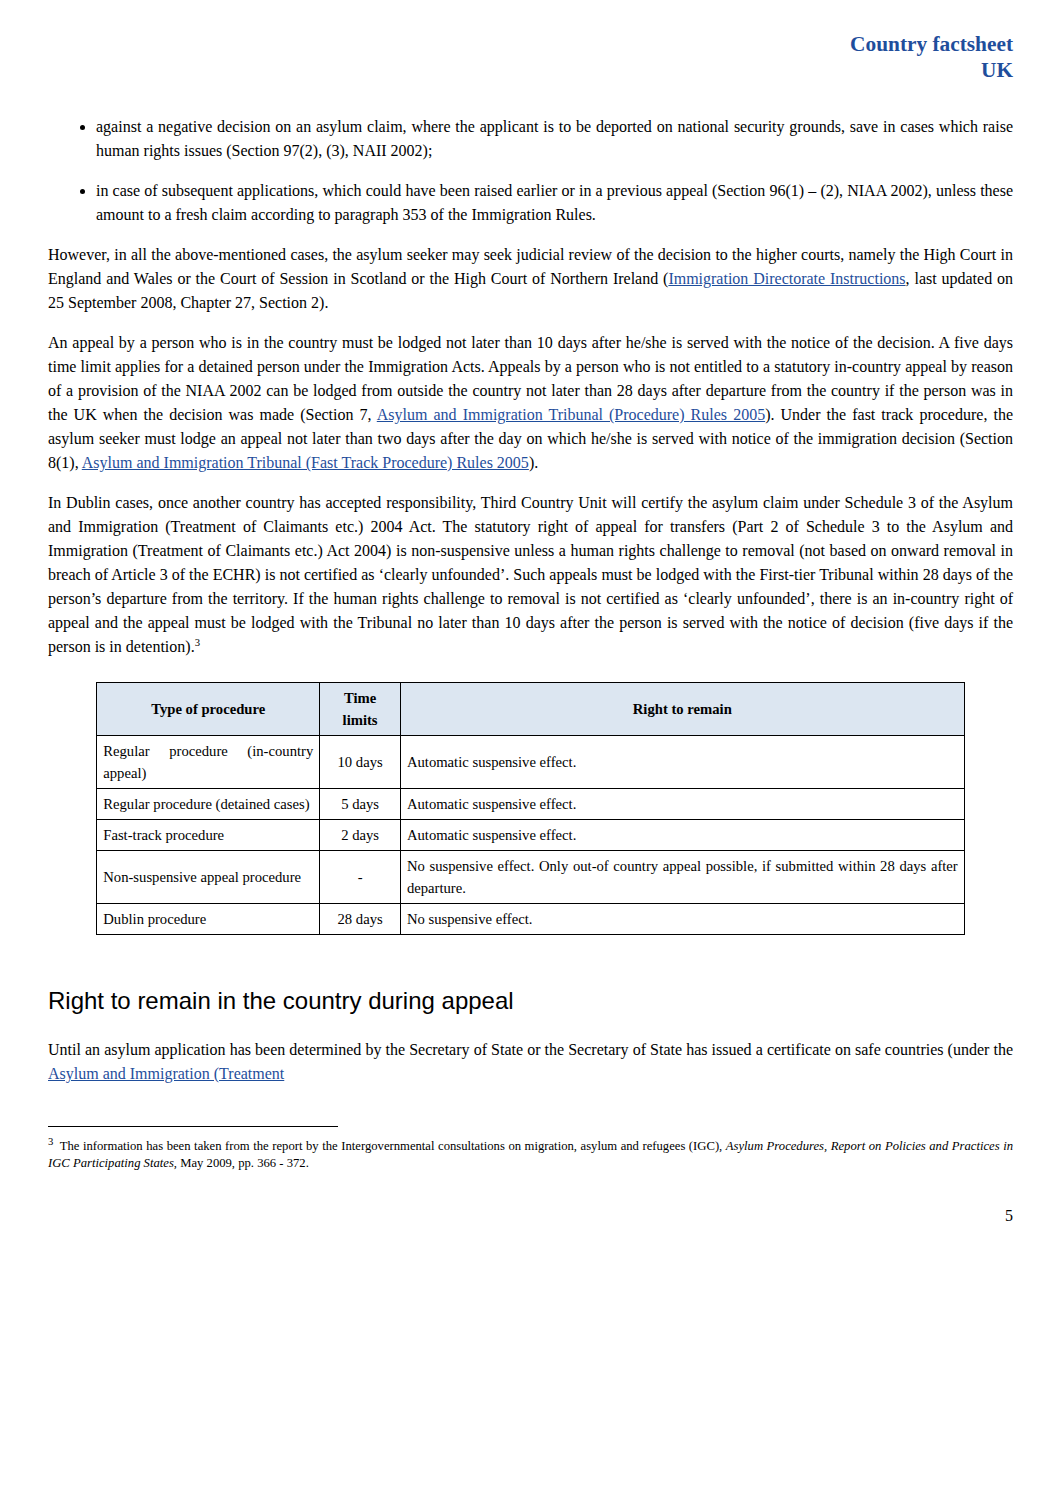Country factsheet
UK
against a negative decision on an asylum claim, where the applicant is to be deported on national security grounds, save in cases which raise human rights issues (Section 97(2), (3), NAII 2002);
in case of subsequent applications, which could have been raised earlier or in a previous appeal (Section 96(1) – (2), NIAA 2002), unless these amount to a fresh claim according to paragraph 353 of the Immigration Rules.
However, in all the above-mentioned cases, the asylum seeker may seek judicial review of the decision to the higher courts, namely the High Court in England and Wales or the Court of Session in Scotland or the High Court of Northern Ireland (Immigration Directorate Instructions, last updated on 25 September 2008, Chapter 27, Section 2).
An appeal by a person who is in the country must be lodged not later than 10 days after he/she is served with the notice of the decision. A five days time limit applies for a detained person under the Immigration Acts. Appeals by a person who is not entitled to a statutory in-country appeal by reason of a provision of the NIAA 2002 can be lodged from outside the country not later than 28 days after departure from the country if the person was in the UK when the decision was made (Section 7, Asylum and Immigration Tribunal (Procedure) Rules 2005). Under the fast track procedure, the asylum seeker must lodge an appeal not later than two days after the day on which he/she is served with notice of the immigration decision (Section 8(1), Asylum and Immigration Tribunal (Fast Track Procedure) Rules 2005).
In Dublin cases, once another country has accepted responsibility, Third Country Unit will certify the asylum claim under Schedule 3 of the Asylum and Immigration (Treatment of Claimants etc.) 2004 Act. The statutory right of appeal for transfers (Part 2 of Schedule 3 to the Asylum and Immigration (Treatment of Claimants etc.) Act 2004) is non-suspensive unless a human rights challenge to removal (not based on onward removal in breach of Article 3 of the ECHR) is not certified as ‘clearly unfounded’. Such appeals must be lodged with the First-tier Tribunal within 28 days of the person’s departure from the territory. If the human rights challenge to removal is not certified as ‘clearly unfounded’, there is an in-country right of appeal and the appeal must be lodged with the Tribunal no later than 10 days after the person is served with the notice of decision (five days if the person is in detention).3
| Type of procedure | Time limits | Right to remain |
| --- | --- | --- |
| Regular procedure (in-country appeal) | 10 days | Automatic suspensive effect. |
| Regular procedure (detained cases) | 5 days | Automatic suspensive effect. |
| Fast-track procedure | 2 days | Automatic suspensive effect. |
| Non-suspensive appeal procedure | - | No suspensive effect. Only out-of country appeal possible, if submitted within 28 days after departure. |
| Dublin procedure | 28 days | No suspensive effect. |
Right to remain in the country during appeal
Until an asylum application has been determined by the Secretary of State or the Secretary of State has issued a certificate on safe countries (under the Asylum and Immigration (Treatment
3 The information has been taken from the report by the Intergovernmental consultations on migration, asylum and refugees (IGC), Asylum Procedures, Report on Policies and Practices in IGC Participating States, May 2009, pp. 366 - 372.
5